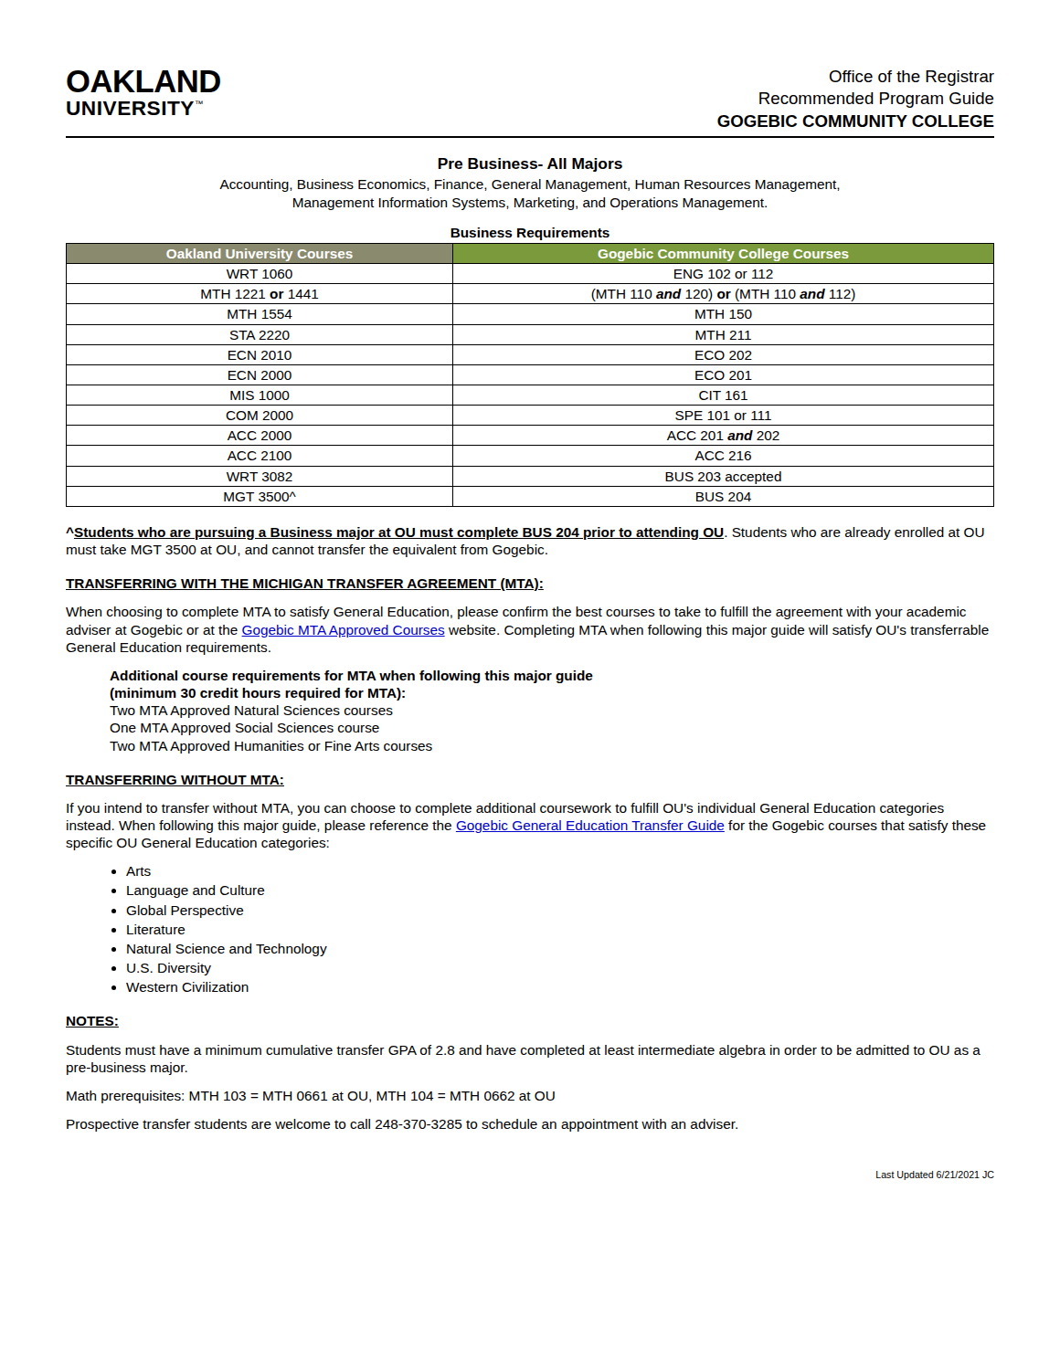OAKLAND UNIVERSITY™
Office of the Registrar
Recommended Program Guide
GOGEBIC COMMUNITY COLLEGE
Pre Business- All Majors
Accounting, Business Economics, Finance, General Management, Human Resources Management,
Management Information Systems, Marketing, and Operations Management.
Business Requirements
| Oakland University Courses | Gogebic Community College Courses |
| --- | --- |
| WRT 1060 | ENG 102 or 112 |
| MTH 1221 or 1441 | (MTH 110 and 120) or (MTH 110 and 112) |
| MTH 1554 | MTH 150 |
| STA 2220 | MTH 211 |
| ECN 2010 | ECO 202 |
| ECN 2000 | ECO 201 |
| MIS 1000 | CIT 161 |
| COM 2000 | SPE 101 or 111 |
| ACC 2000 | ACC 201 and 202 |
| ACC 2100 | ACC 216 |
| WRT 3082 | BUS 203 accepted |
| MGT 3500^ | BUS 204 |
^Students who are pursuing a Business major at OU must complete BUS 204 prior to attending OU. Students who are already enrolled at OU must take MGT 3500 at OU, and cannot transfer the equivalent from Gogebic.
TRANSFERRING WITH THE MICHIGAN TRANSFER AGREEMENT (MTA):
When choosing to complete MTA to satisfy General Education, please confirm the best courses to take to fulfill the agreement with your academic adviser at Gogebic or at the Gogebic MTA Approved Courses website. Completing MTA when following this major guide will satisfy OU's transferrable General Education requirements.
Additional course requirements for MTA when following this major guide
(minimum 30 credit hours required for MTA):
Two MTA Approved Natural Sciences courses
One MTA Approved Social Sciences course
Two MTA Approved Humanities or Fine Arts courses
TRANSFERRING WITHOUT MTA:
If you intend to transfer without MTA, you can choose to complete additional coursework to fulfill OU's individual General Education categories instead. When following this major guide, please reference the Gogebic General Education Transfer Guide for the Gogebic courses that satisfy these specific OU General Education categories:
Arts
Language and Culture
Global Perspective
Literature
Natural Science and Technology
U.S. Diversity
Western Civilization
NOTES:
Students must have a minimum cumulative transfer GPA of 2.8 and have completed at least intermediate algebra in order to be admitted to OU as a pre-business major.
Math prerequisites: MTH 103 = MTH 0661 at OU, MTH 104 = MTH 0662 at OU
Prospective transfer students are welcome to call 248-370-3285 to schedule an appointment with an adviser.
Last Updated 6/21/2021 JC